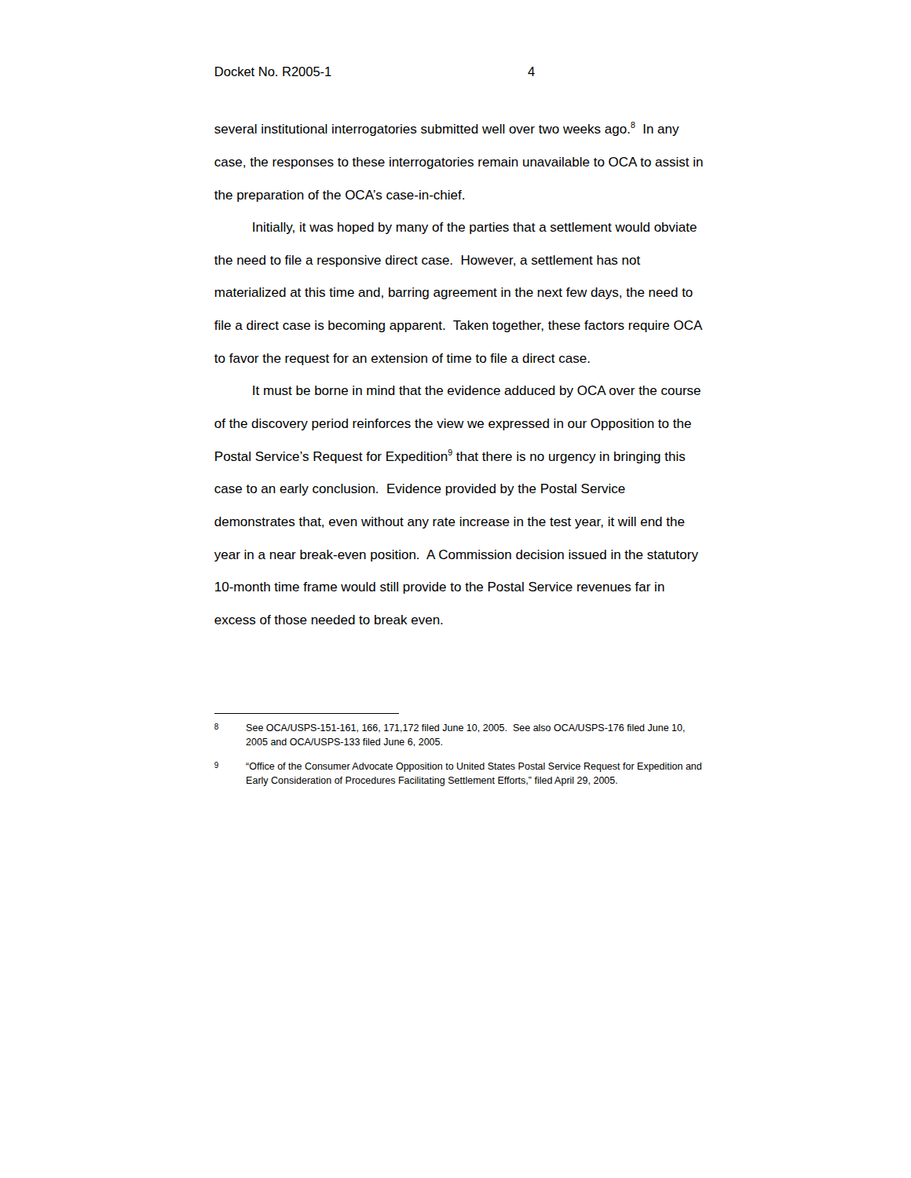Docket No. R2005-1 4
several institutional interrogatories submitted well over two weeks ago.8 In any case, the responses to these interrogatories remain unavailable to OCA to assist in the preparation of the OCA’s case-in-chief.
Initially, it was hoped by many of the parties that a settlement would obviate the need to file a responsive direct case. However, a settlement has not materialized at this time and, barring agreement in the next few days, the need to file a direct case is becoming apparent. Taken together, these factors require OCA to favor the request for an extension of time to file a direct case.
It must be borne in mind that the evidence adduced by OCA over the course of the discovery period reinforces the view we expressed in our Opposition to the Postal Service’s Request for Expedition9 that there is no urgency in bringing this case to an early conclusion. Evidence provided by the Postal Service demonstrates that, even without any rate increase in the test year, it will end the year in a near break-even position. A Commission decision issued in the statutory 10-month time frame would still provide to the Postal Service revenues far in excess of those needed to break even.
8
See OCA/USPS-151-161, 166, 171,172 filed June 10, 2005. See also OCA/USPS-176 filed June 10, 2005 and OCA/USPS-133 filed June 6, 2005.
9
“Office of the Consumer Advocate Opposition to United States Postal Service Request for Expedition and Early Consideration of Procedures Facilitating Settlement Efforts,” filed April 29, 2005.